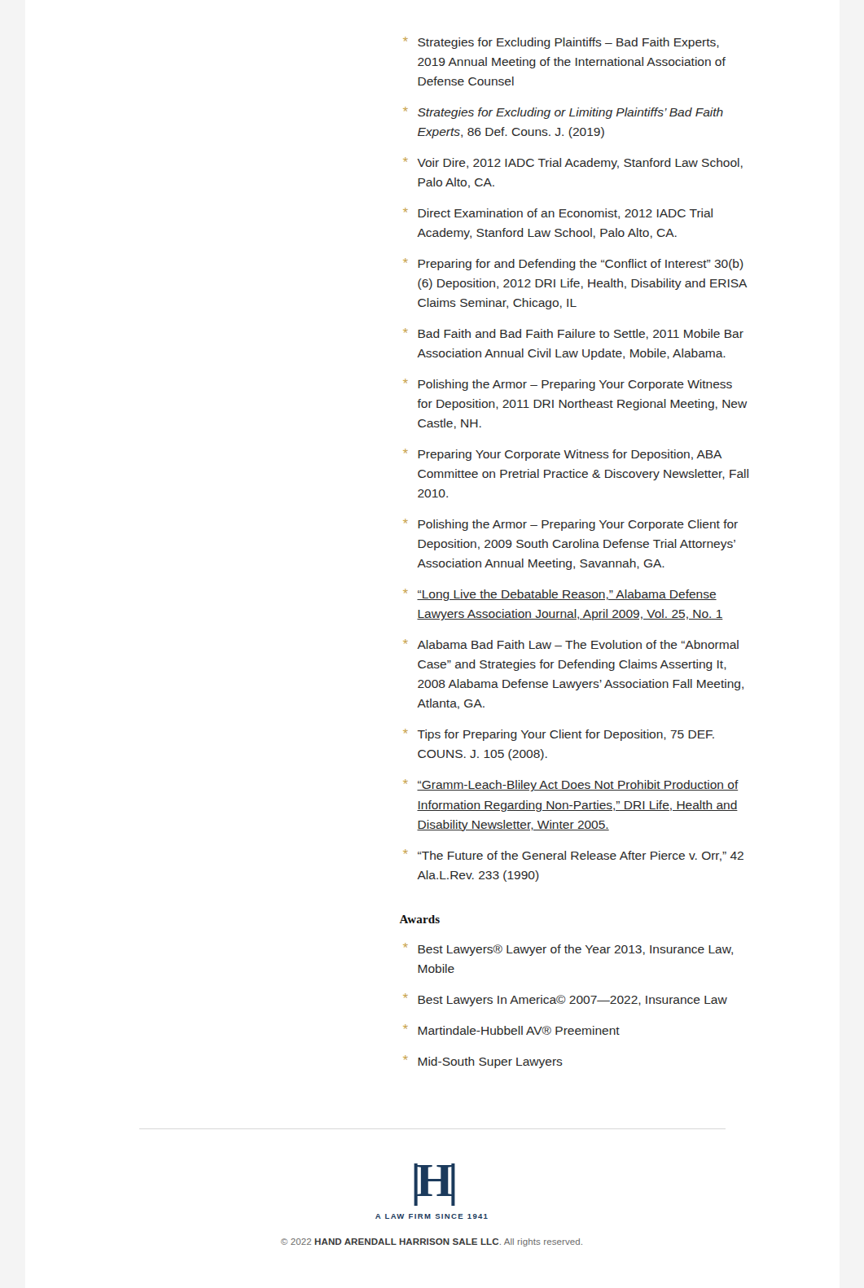Strategies for Excluding Plaintiffs – Bad Faith Experts, 2019 Annual Meeting of the International Association of Defense Counsel
Strategies for Excluding or Limiting Plaintiffs’ Bad Faith Experts, 86 Def. Couns. J. (2019)
Voir Dire, 2012 IADC Trial Academy, Stanford Law School, Palo Alto, CA.
Direct Examination of an Economist, 2012 IADC Trial Academy, Stanford Law School, Palo Alto, CA.
Preparing for and Defending the “Conflict of Interest” 30(b)(6) Deposition, 2012 DRI Life, Health, Disability and ERISA Claims Seminar, Chicago, IL
Bad Faith and Bad Faith Failure to Settle, 2011 Mobile Bar Association Annual Civil Law Update, Mobile, Alabama.
Polishing the Armor – Preparing Your Corporate Witness for Deposition, 2011 DRI Northeast Regional Meeting, New Castle, NH.
Preparing Your Corporate Witness for Deposition, ABA Committee on Pretrial Practice & Discovery Newsletter, Fall 2010.
Polishing the Armor – Preparing Your Corporate Client for Deposition, 2009 South Carolina Defense Trial Attorneys’ Association Annual Meeting, Savannah, GA.
“Long Live the Debatable Reason,” Alabama Defense Lawyers Association Journal, April 2009, Vol. 25, No. 1
Alabama Bad Faith Law – The Evolution of the “Abnormal Case” and Strategies for Defending Claims Asserting It, 2008 Alabama Defense Lawyers’ Association Fall Meeting, Atlanta, GA.
Tips for Preparing Your Client for Deposition, 75 DEF. COUNS. J. 105 (2008).
“Gramm-Leach-Bliley Act Does Not Prohibit Production of Information Regarding Non-Parties,” DRI Life, Health and Disability Newsletter, Winter 2005.
“The Future of the General Release After Pierce v. Orr,” 42 Ala.L.Rev. 233 (1990)
Awards
Best Lawyers® Lawyer of the Year 2013, Insurance Law, Mobile
Best Lawyers In America© 2007—2022, Insurance Law
Martindale-Hubbell AV® Preeminent
Mid-South Super Lawyers
|H| A LAW FIRM SINCE 1941
© 2022 HAND ARENDALL HARRISON SALE LLC. All rights reserved.